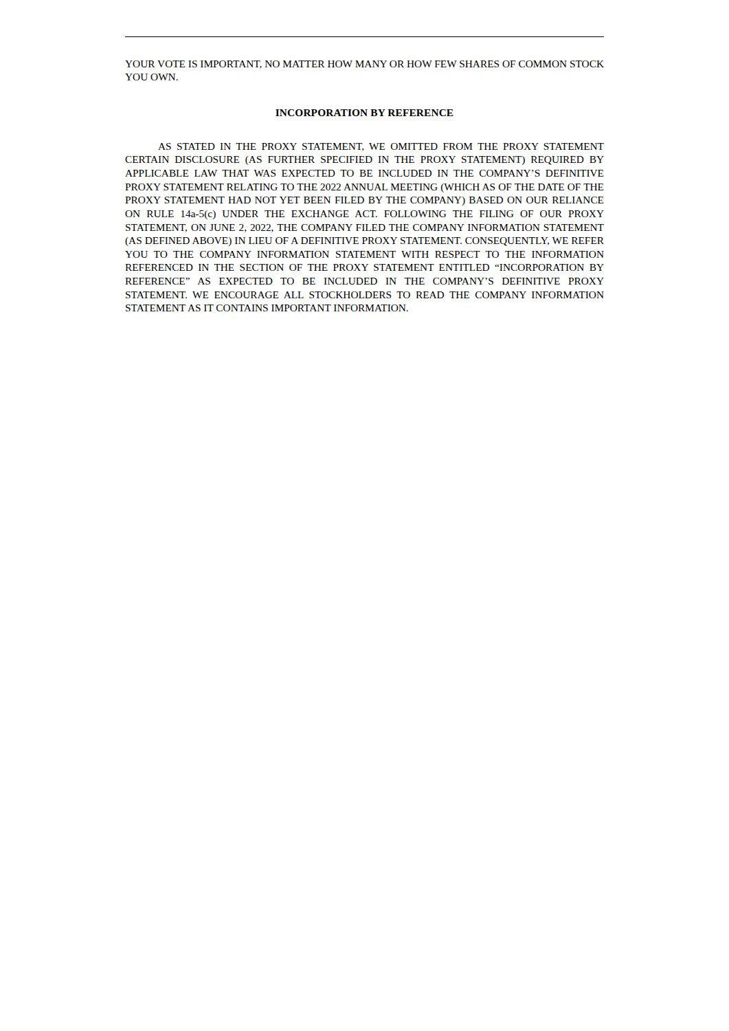YOUR VOTE IS IMPORTANT, NO MATTER HOW MANY OR HOW FEW SHARES OF COMMON STOCK YOU OWN.
INCORPORATION BY REFERENCE
AS STATED IN THE PROXY STATEMENT, WE OMITTED FROM THE PROXY STATEMENT CERTAIN DISCLOSURE (AS FURTHER SPECIFIED IN THE PROXY STATEMENT) REQUIRED BY APPLICABLE LAW THAT WAS EXPECTED TO BE INCLUDED IN THE COMPANY’S DEFINITIVE PROXY STATEMENT RELATING TO THE 2022 ANNUAL MEETING (WHICH AS OF THE DATE OF THE PROXY STATEMENT HAD NOT YET BEEN FILED BY THE COMPANY) BASED ON OUR RELIANCE ON RULE 14a-5(c) UNDER THE EXCHANGE ACT. FOLLOWING THE FILING OF OUR PROXY STATEMENT, ON JUNE 2, 2022, THE COMPANY FILED THE COMPANY INFORMATION STATEMENT (AS DEFINED ABOVE) IN LIEU OF A DEFINITIVE PROXY STATEMENT. CONSEQUENTLY, WE REFER YOU TO THE COMPANY INFORMATION STATEMENT WITH RESPECT TO THE INFORMATION REFERENCED IN THE SECTION OF THE PROXY STATEMENT ENTITLED “INCORPORATION BY REFERENCE” AS EXPECTED TO BE INCLUDED IN THE COMPANY’S DEFINITIVE PROXY STATEMENT. WE ENCOURAGE ALL STOCKHOLDERS TO READ THE COMPANY INFORMATION STATEMENT AS IT CONTAINS IMPORTANT INFORMATION.